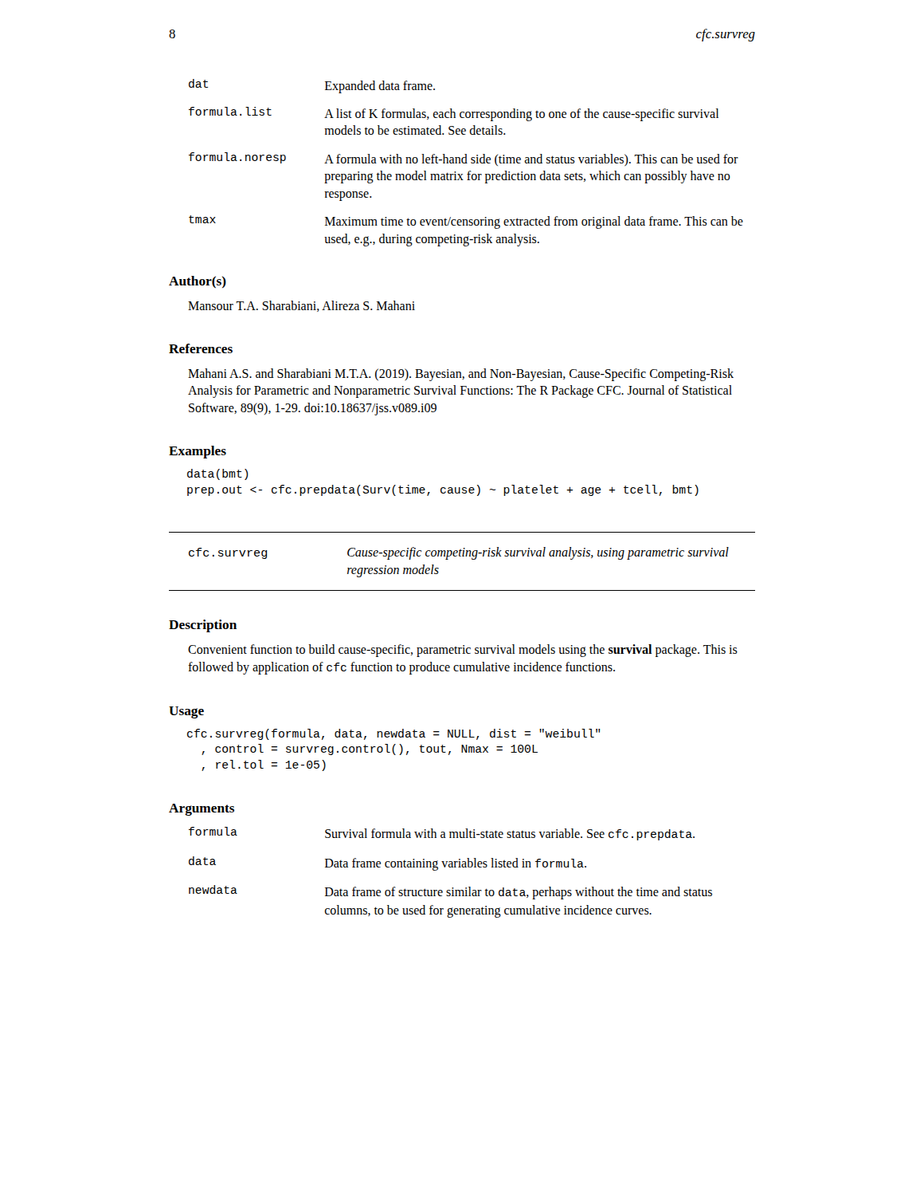8 cfc.survreg
dat
Expanded data frame.
formula.list
A list of K formulas, each corresponding to one of the cause-specific survival models to be estimated. See details.
formula.noresp
A formula with no left-hand side (time and status variables). This can be used for preparing the model matrix for prediction data sets, which can possibly have no response.
tmax
Maximum time to event/censoring extracted from original data frame. This can be used, e.g., during competing-risk analysis.
Author(s)
Mansour T.A. Sharabiani, Alireza S. Mahani
References
Mahani A.S. and Sharabiani M.T.A. (2019). Bayesian, and Non-Bayesian, Cause-Specific Competing-Risk Analysis for Parametric and Nonparametric Survival Functions: The R Package CFC. Journal of Statistical Software, 89(9), 1-29. doi:10.18637/jss.v089.i09
Examples
data(bmt)
prep.out <- cfc.prepdata(Surv(time, cause) ~ platelet + age + tcell, bmt)
cfc.survreg Cause-specific competing-risk survival analysis, using parametric survival regression models
Description
Convenient function to build cause-specific, parametric survival models using the survival package. This is followed by application of cfc function to produce cumulative incidence functions.
Usage
cfc.survreg(formula, data, newdata = NULL, dist = "weibull"
  , control = survreg.control(), tout, Nmax = 100L
  , rel.tol = 1e-05)
Arguments
formula
Survival formula with a multi-state status variable. See cfc.prepdata.
data
Data frame containing variables listed in formula.
newdata
Data frame of structure similar to data, perhaps without the time and status columns, to be used for generating cumulative incidence curves.